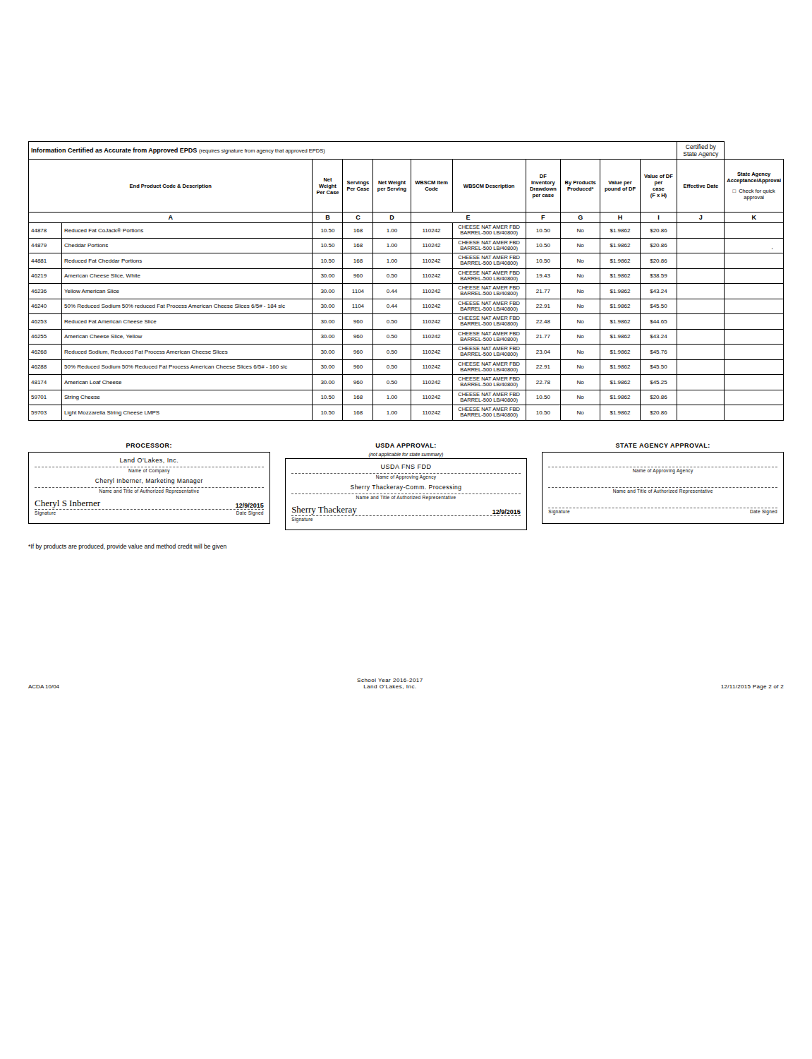| Information Certified as Accurate from Approved EPDS (requires signature from agency that approved EPDS) | Certified by State Agency |
| End Product Code & Description | Net Weight Per Case | Servings Per Case | Net Weight per Serving | WBSCM Item Code | WBSCM Description | DF Inventory Drawdown per case | By Products Produced* | Value per pound of DF | Value of DF per case (F x H) | Effective Date | State Agency Acceptance/Approval □ Check for quick approval |
| A | B | C | D | E | F | G | H | I | J | K |
| 44878 | Reduced Fat CoJack® Portions | 10.50 | 168 | 1.00 | 110242 | CHEESE NAT AMER FBD BARREL-500 LB/40800) | 10.50 | No | $1.9862 | $20.86 | | |
| 44879 | Cheddar Portions | 10.50 | 168 | 1.00 | 110242 | CHEESE NAT AMER FBD BARREL-500 LB/40800) | 10.50 | No | $1.9862 | $20.86 | | . |
| 44881 | Reduced Fat Cheddar Portions | 10.50 | 168 | 1.00 | 110242 | CHEESE NAT AMER FBD BARREL-500 LB/40800) | 10.50 | No | $1.9862 | $20.86 | | |
| 46219 | American Cheese Slice, White | 30.00 | 960 | 0.50 | 110242 | CHEESE NAT AMER FBD BARREL-500 LB/40800) | 19.43 | No | $1.9862 | $38.59 | | |
| 46236 | Yellow American Slice | 30.00 | 1104 | 0.44 | 110242 | CHEESE NAT AMER FBD BARREL-500 LB/40800) | 21.77 | No | $1.9862 | $43.24 | | |
| 46240 | 50% Reduced Sodium 50% reduced Fat Process American Cheese Slices 6/5# - 184 slc | 30.00 | 1104 | 0.44 | 110242 | CHEESE NAT AMER FBD BARREL-500 LB/40800) | 22.91 | No | $1.9862 | $45.50 | | |
| 46253 | Reduced Fat American Cheese Slice | 30.00 | 960 | 0.50 | 110242 | CHEESE NAT AMER FBD BARREL-500 LB/40800) | 22.48 | No | $1.9862 | $44.65 | | |
| 46255 | American Cheese Slice, Yellow | 30.00 | 960 | 0.50 | 110242 | CHEESE NAT AMER FBD BARREL-500 LB/40800) | 21.77 | No | $1.9862 | $43.24 | | |
| 46268 | Reduced Sodium, Reduced Fat Process American Cheese Slices | 30.00 | 960 | 0.50 | 110242 | CHEESE NAT AMER FBD BARREL-500 LB/40800) | 23.04 | No | $1.9862 | $45.76 | | |
| 46288 | 50% Reduced Sodium 50% Reduced Fat Process American Cheese Slices 6/5# - 160 slc | 30.00 | 960 | 0.50 | 110242 | CHEESE NAT AMER FBD BARREL-500 LB/40800) | 22.91 | No | $1.9862 | $45.50 | | |
| 48174 | American Loaf Cheese | 30.00 | 960 | 0.50 | 110242 | CHEESE NAT AMER FBD BARREL-500 LB/40800) | 22.78 | No | $1.9862 | $45.25 | | |
| 59701 | String Cheese | 10.50 | 168 | 1.00 | 110242 | CHEESE NAT AMER FBD BARREL-500 LB/40800) | 10.50 | No | $1.9862 | $20.86 | | |
| 59703 | Light Mozzarella String Cheese LMPS | 10.50 | 168 | 1.00 | 110242 | CHEESE NAT AMER FBD BARREL-500 LB/40800) | 10.50 | No | $1.9862 | $20.86 | | |
PROCESSOR:
Land O'Lakes, Inc.
Name of Company
Cheryl Inberner, Marketing Manager
Name and Title of Authorized Representative
Cheryl S Inberner 12/9/2015
Signature Date Signed
USDA APPROVAL:
(not applicable for state summary)
USDA FNS FDD
Name of Approving Agency
Sherry Thackeray-Comm. Processing
Name and Title of Authorized Representative
Sherry Thackeray 12/9/2015
Signature
STATE AGENCY APPROVAL:
Name of Approving Agency
Name and Title of Authorized Representative
Signature Date Signed
*If by products are produced, provide value and method credit will be given
ACDA 10/04
School Year 2016-2017
Land O'Lakes, Inc.
12/11/2015 Page 2 of 2